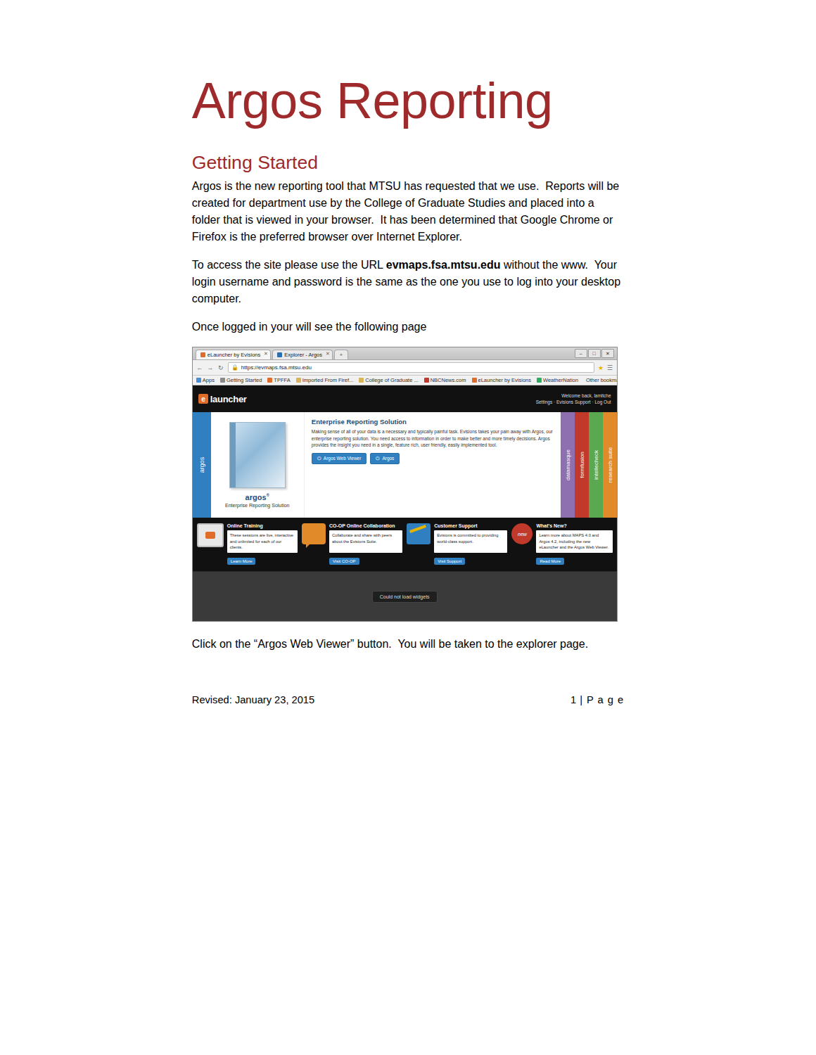Argos Reporting
Getting Started
Argos is the new reporting tool that MTSU has requested that we use. Reports will be created for department use by the College of Graduate Studies and placed into a folder that is viewed in your browser. It has been determined that Google Chrome or Firefox is the preferred browser over Internet Explorer.
To access the site please use the URL evmaps.fsa.mtsu.edu without the www. Your login username and password is the same as the one you use to log into your desktop computer.
Once logged in your will see the following page
–□✕
eLauncher by Evisions✕
Explorer - Argos✕
+
← → ↻
🔒https://evmaps.fsa.mtsu.edu
★☰
Apps
Getting Started
TPFFA
Imported From Firef...
College of Graduate ...
NBCNews.com
eLauncher by Evisions
WeatherNation
Other bookmarks
elauncher
Welcome back, lamitche
Settings · Evisions Support · Log Out
argos
argos®
Enterprise Reporting Solution
Enterprise Reporting Solution
Making sense of all of your data is a necessary and typically painful task. Evisions takes your pain away with Argos, our enterprise reporting solution. You need access to information in order to make better and more timely decisions. Argos provides the insight you need in a single, feature rich, user friendly, easily implemented tool.
⏻Argos Web Viewer ⏻Argos
datamasque
formfusion
intellecheck
research suite
Online Training
These sessions are live, interactive and unlimited for each of our clients.
Learn More
CO-OP Online Collaboration
Collaborate and share with peers about the Evisions Suite.
Visit CO-OP
Customer Support
Evisions is committed to providing world-class support.
Visit Support
new
What's New?
Learn more about MAPS 4.0 and Argos 4.2, including the new eLauncher and the Argos Web Viewer.
Read More
Could not load widgets
Click on the “Argos Web Viewer” button. You will be taken to the explorer page.
Revised: January 23, 2015
1 | P a g e